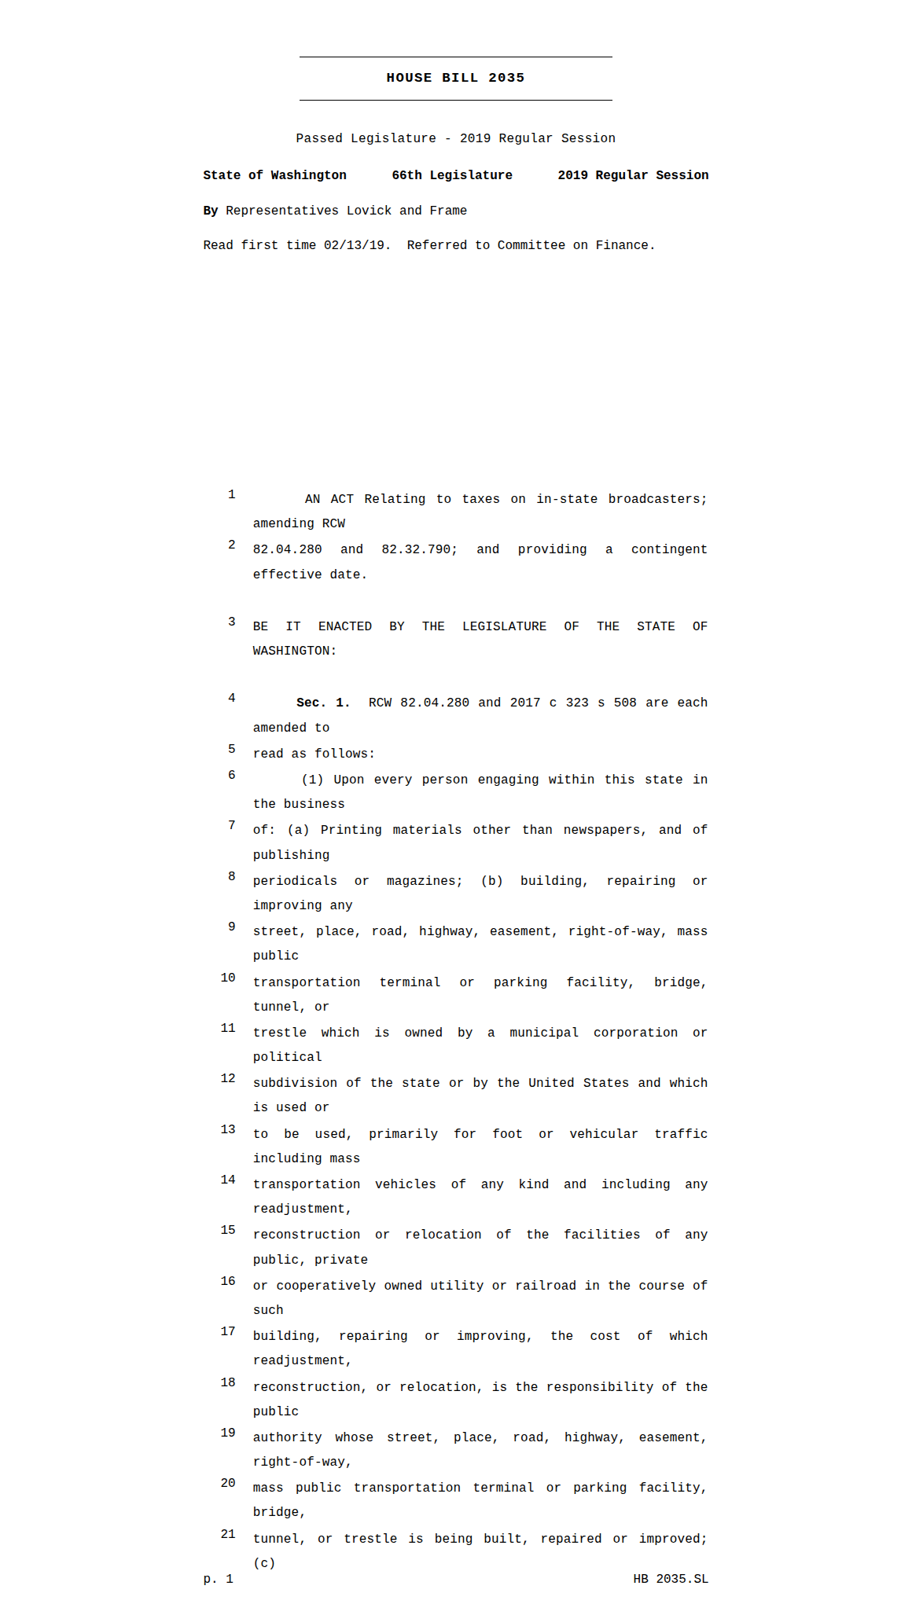HOUSE BILL 2035
Passed Legislature - 2019 Regular Session
State of Washington 66th Legislature 2019 Regular Session
By Representatives Lovick and Frame
Read first time 02/13/19. Referred to Committee on Finance.
| 1 | AN ACT Relating to taxes on in-state broadcasters; amending RCW |
| 2 | 82.04.280 and 82.32.790; and providing a contingent effective date. |
| 3 | BE IT ENACTED BY THE LEGISLATURE OF THE STATE OF WASHINGTON: |
| 4 | Sec. 1. RCW 82.04.280 and 2017 c 323 s 508 are each amended to |
| 5 | read as follows: |
| 6 | (1) Upon every person engaging within this state in the business |
| 7 | of: (a) Printing materials other than newspapers, and of publishing |
| 8 | periodicals or magazines; (b) building, repairing or improving any |
| 9 | street, place, road, highway, easement, right-of-way, mass public |
| 10 | transportation terminal or parking facility, bridge, tunnel, or |
| 11 | trestle which is owned by a municipal corporation or political |
| 12 | subdivision of the state or by the United States and which is used or |
| 13 | to be used, primarily for foot or vehicular traffic including mass |
| 14 | transportation vehicles of any kind and including any readjustment, |
| 15 | reconstruction or relocation of the facilities of any public, private |
| 16 | or cooperatively owned utility or railroad in the course of such |
| 17 | building, repairing or improving, the cost of which readjustment, |
| 18 | reconstruction, or relocation, is the responsibility of the public |
| 19 | authority whose street, place, road, highway, easement, right-of-way, |
| 20 | mass public transportation terminal or parking facility, bridge, |
| 21 | tunnel, or trestle is being built, repaired or improved; (c) |
p. 1 HB 2035.SL